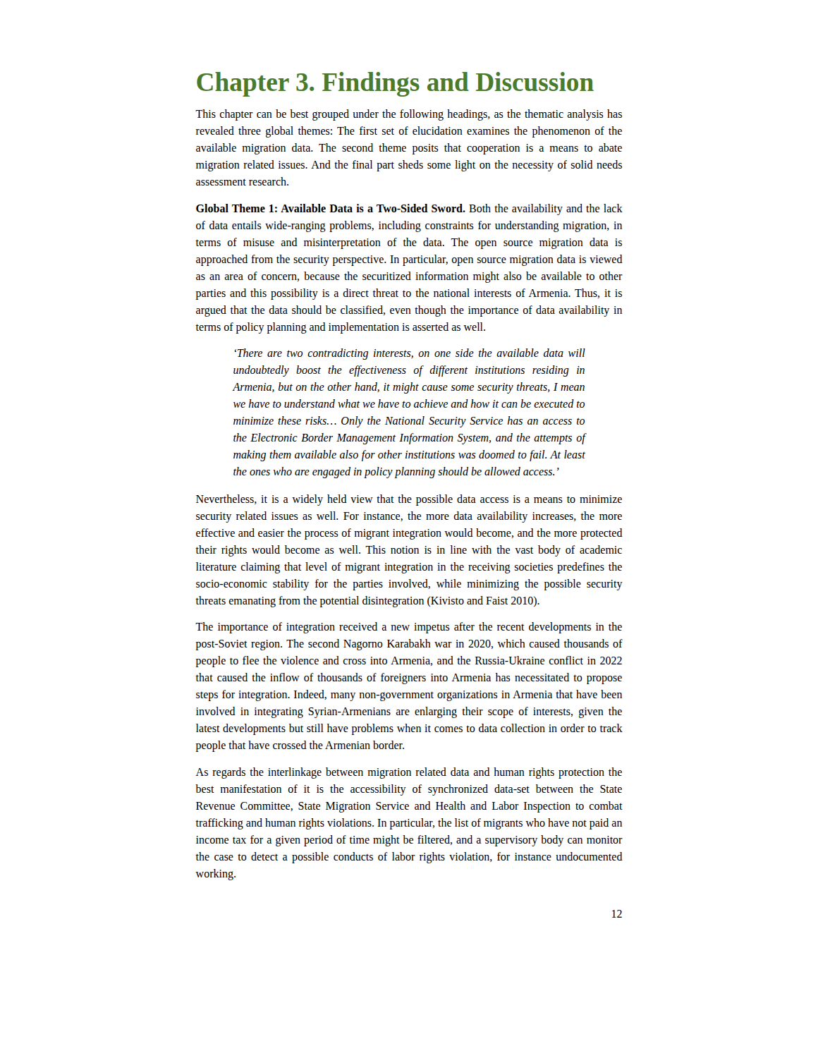Chapter 3. Findings and Discussion
This chapter can be best grouped under the following headings, as the thematic analysis has revealed three global themes: The first set of elucidation examines the phenomenon of the available migration data. The second theme posits that cooperation is a means to abate migration related issues. And the final part sheds some light on the necessity of solid needs assessment research.
Global Theme 1: Available Data is a Two-Sided Sword. Both the availability and the lack of data entails wide-ranging problems, including constraints for understanding migration, in terms of misuse and misinterpretation of the data. The open source migration data is approached from the security perspective. In particular, open source migration data is viewed as an area of concern, because the securitized information might also be available to other parties and this possibility is a direct threat to the national interests of Armenia. Thus, it is argued that the data should be classified, even though the importance of data availability in terms of policy planning and implementation is asserted as well.
‘There are two contradicting interests, on one side the available data will undoubtedly boost the effectiveness of different institutions residing in Armenia, but on the other hand, it might cause some security threats, I mean we have to understand what we have to achieve and how it can be executed to minimize these risks… Only the National Security Service has an access to the Electronic Border Management Information System, and the attempts of making them available also for other institutions was doomed to fail. At least the ones who are engaged in policy planning should be allowed access.’
Nevertheless, it is a widely held view that the possible data access is a means to minimize security related issues as well. For instance, the more data availability increases, the more effective and easier the process of migrant integration would become, and the more protected their rights would become as well. This notion is in line with the vast body of academic literature claiming that level of migrant integration in the receiving societies predefines the socio-economic stability for the parties involved, while minimizing the possible security threats emanating from the potential disintegration (Kivisto and Faist 2010).
The importance of integration received a new impetus after the recent developments in the post-Soviet region. The second Nagorno Karabakh war in 2020, which caused thousands of people to flee the violence and cross into Armenia, and the Russia-Ukraine conflict in 2022 that caused the inflow of thousands of foreigners into Armenia has necessitated to propose steps for integration. Indeed, many non-government organizations in Armenia that have been involved in integrating Syrian-Armenians are enlarging their scope of interests, given the latest developments but still have problems when it comes to data collection in order to track people that have crossed the Armenian border.
As regards the interlinkage between migration related data and human rights protection the best manifestation of it is the accessibility of synchronized data-set between the State Revenue Committee, State Migration Service and Health and Labor Inspection to combat trafficking and human rights violations. In particular, the list of migrants who have not paid an income tax for a given period of time might be filtered, and a supervisory body can monitor the case to detect a possible conducts of labor rights violation, for instance undocumented working.
12